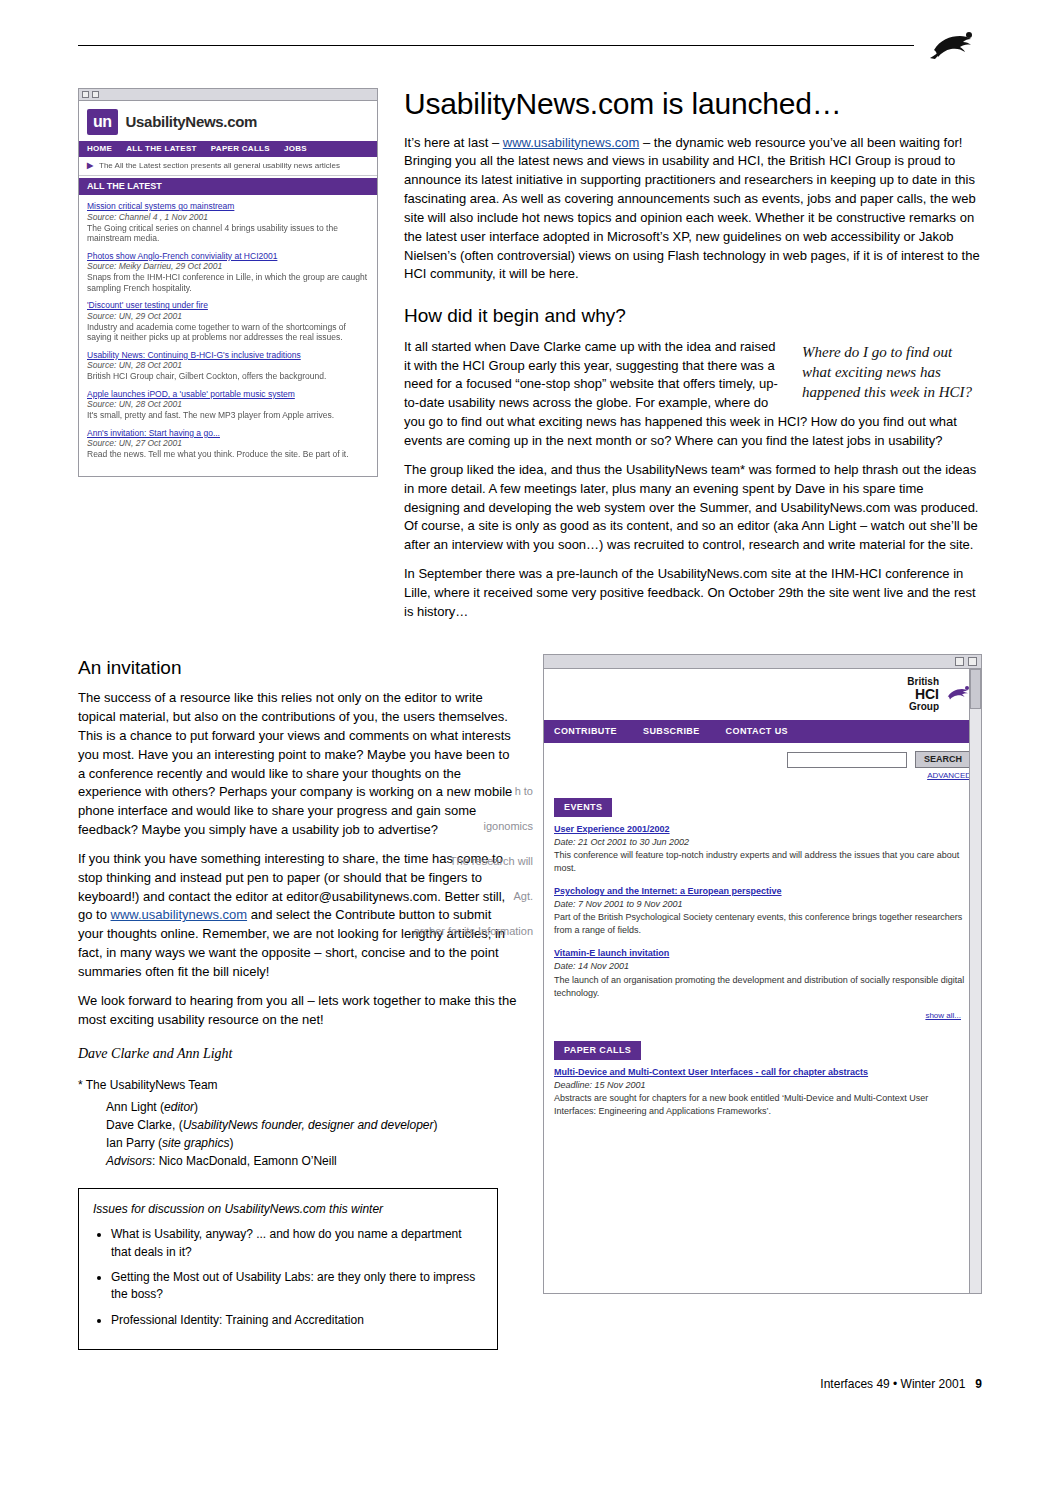un UsabilityNews.com
HOME ALL THE LATEST PAPER CALLS JOBS
▶The All the Latest section presents all general usability news articles
ALL THE LATEST
Mission critical systems go mainstream
Source: Channel 4 , 1 Nov 2001
The Going critical series on channel 4 brings usability issues to the mainstream media.
Photos show Anglo-French conviviality at HCI2001
Source: Meiky Darrieu, 29 Oct 2001
Snaps from the IHM-HCI conference in Lille, in which the group are caught sampling French hospitality.
'Discount' user testing under fire
Source: UN, 29 Oct 2001
Industry and academia come together to warn of the shortcomings of saying it neither picks up at problems nor addresses the real issues.
Usability News: Continuing B-HCI-G's inclusive traditions
Source: UN, 28 Oct 2001
British HCI Group chair, Gilbert Cockton, offers the background.
Apple launches iPOD, a 'usable' portable music system
Source: UN, 28 Oct 2001
It's small, pretty and fast. The new MP3 player from Apple arrives.
Ann's invitation: Start having a go...
Source: UN, 27 Oct 2001
Read the news. Tell me what you think. Produce the site. Be part of it.
UsabilityNews.com is launched…
It’s here at last – www.usabilitynews.com – the dynamic web resource you’ve all been waiting for! Bringing you all the latest news and views in usability and HCI, the British HCI Group is proud to announce its latest initiative in supporting practitioners and researchers in keeping up to date in this fascinating area. As well as covering announcements such as events, jobs and paper calls, the web site will also include hot news topics and opinion each week. Whether it be constructive remarks on the latest user interface adopted in Microsoft’s XP, new guidelines on web accessibility or Jakob Nielsen’s (often controversial) views on using Flash technology in web pages, if it is of interest to the HCI community, it will be here.
How did it begin and why?
Where do I go to find out what exciting news has happened this week in HCI?
It all started when Dave Clarke came up with the idea and raised it with the HCI Group early this year, suggesting that there was a need for a focused “one-stop shop” website that offers timely, up-to-date usability news across the globe. For example, where do you go to find out what exciting news has happened this week in HCI? How do you find out what events are coming up in the next month or so? Where can you find the latest jobs in usability?
The group liked the idea, and thus the UsabilityNews team* was formed to help thrash out the ideas in more detail. A few meetings later, plus many an evening spent by Dave in his spare time designing and developing the web system over the Summer, and UsabilityNews.com was produced. Of course, a site is only as good as its content, and so an editor (aka Ann Light – watch out she’ll be after an interview with you soon…) was recruited to control, research and write material for the site.
In September there was a pre-launch of the UsabilityNews.com site at the IHM-HCI conference in Lille, where it received some very positive feedback. On October 29th the site went live and the rest is history…
An invitation
The success of a resource like this relies not only on the editor to write topical material, but also on the contributions of you, the users themselves. This is a chance to put forward your views and comments on what interests you most. Have you an interesting point to make? Maybe you have been to a conference recently and would like to share your thoughts on the experience with others? Perhaps your company is working on a new mobile phone interface and would like to share your progress and gain some feedback? Maybe you simply have a usability job to advertise?
If you think you have something interesting to share, the time has come to stop thinking and instead put pen to paper (or should that be fingers to keyboard!) and contact the editor at editor@usabilitynews.com. Better still, go to www.usabilitynews.com and select the Contribute button to submit your thoughts online. Remember, we are not looking for lengthy articles; in fact, in many ways we want the opposite – short, concise and to the point summaries often fit the bill nicely!
We look forward to hearing from you all – lets work together to make this the most exciting usability resource on the net!
Dave Clarke and Ann Light
* The UsabilityNews Team
Ann Light (editor)
Dave Clarke, (UsabilityNews founder, designer and developer)
Ian Parry (site graphics)
Advisors: Nico MacDonald, Eamonn O’Neill
Issues for discussion on UsabilityNews.com this winter
What is Usability, anyway? ... and how do you name a department that deals in it?
Getting the Most out of Usability Labs: are they only there to impress the boss?
Professional Identity: Training and Accreditation
h to
igonomics
The research will
Agt.
archer for its Information
British
HCI
Group
CONTRIBUTE SUBSCRIBE CONTACT US
SEARCH
ADVANCED
EVENTS
User Experience 2001/2002
Date: 21 Oct 2001 to 30 Jun 2002
This conference will feature top-notch industry experts and will address the issues that you care about most.
Psychology and the Internet: a European perspective
Date: 7 Nov 2001 to 9 Nov 2001
Part of the British Psychological Society centenary events, this conference brings together researchers from a range of fields.
Vitamin-E launch invitation
Date: 14 Nov 2001
The launch of an organisation promoting the development and distribution of socially responsible digital technology.
show all...
PAPER CALLS
Multi-Device and Multi-Context User Interfaces - call for chapter abstracts
Deadline: 15 Nov 2001
Abstracts are sought for chapters for a new book entitled ‘Multi-Device and Multi-Context User Interfaces: Engineering and Applications Frameworks’.
Interfaces 49 • Winter 20019